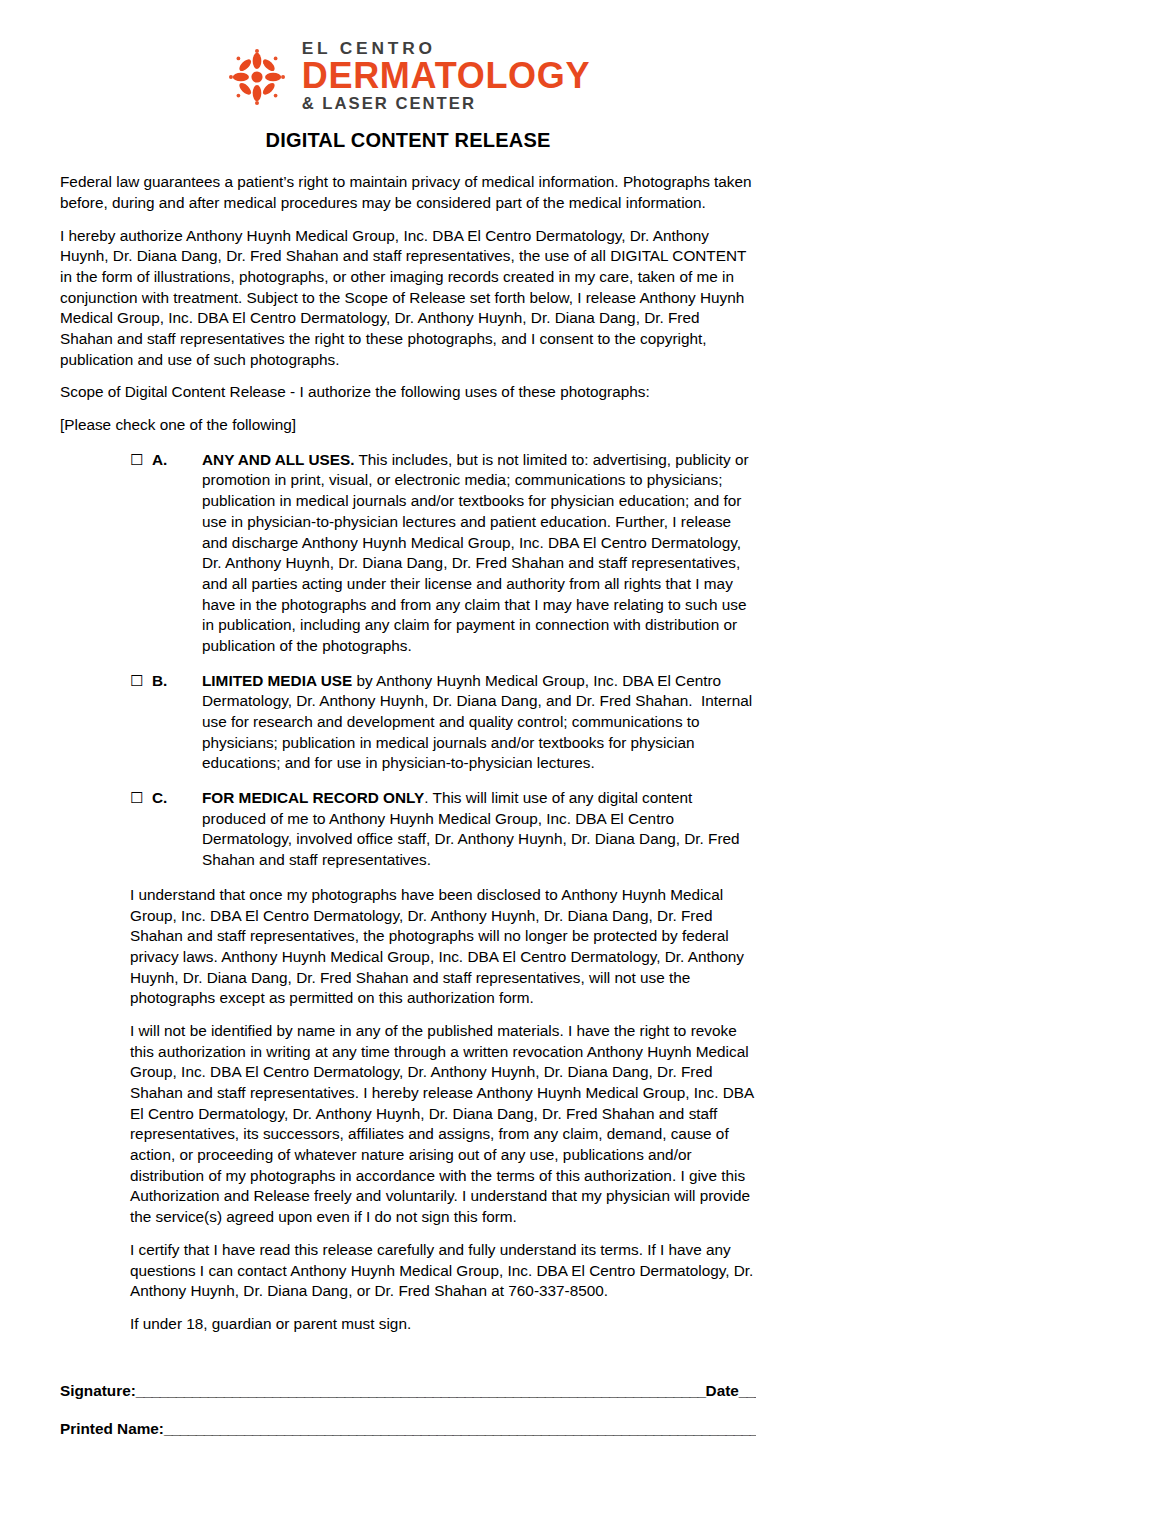EL CENTRO
DERMATOLOGY
& LASER CENTER
DIGITAL CONTENT RELEASE
Federal law guarantees a patient’s right to maintain privacy of medical information. Photographs taken before, during and after medical procedures may be considered part of the medical information.
I hereby authorize Anthony Huynh Medical Group, Inc. DBA El Centro Dermatology, Dr. Anthony Huynh, Dr. Diana Dang, Dr. Fred Shahan and staff representatives, the use of all DIGITAL CONTENT in the form of illustrations, photographs, or other imaging records created in my care, taken of me in conjunction with treatment. Subject to the Scope of Release set forth below, I release Anthony Huynh Medical Group, Inc. DBA El Centro Dermatology, Dr. Anthony Huynh, Dr. Diana Dang, Dr. Fred Shahan and staff representatives the right to these photographs, and I consent to the copyright, publication and use of such photographs.
Scope of Digital Content Release - I authorize the following uses of these photographs:
[Please check one of the following]
☐A. ANY AND ALL USES. This includes, but is not limited to: advertising, publicity or promotion in print, visual, or electronic media; communications to physicians; publication in medical journals and/or textbooks for physician education; and for use in physician-to-physician lectures and patient education. Further, I release and discharge Anthony Huynh Medical Group, Inc. DBA El Centro Dermatology, Dr. Anthony Huynh, Dr. Diana Dang, Dr. Fred Shahan and staff representatives, and all parties acting under their license and authority from all rights that I may have in the photographs and from any claim that I may have relating to such use in publication, including any claim for payment in connection with distribution or publication of the photographs.
☐B. LIMITED MEDIA USE by Anthony Huynh Medical Group, Inc. DBA El Centro Dermatology, Dr. Anthony Huynh, Dr. Diana Dang, and Dr. Fred Shahan. Internal use for research and development and quality control; communications to physicians; publication in medical journals and/or textbooks for physician educations; and for use in physician-to-physician lectures.
☐C. FOR MEDICAL RECORD ONLY. This will limit use of any digital content produced of me to Anthony Huynh Medical Group, Inc. DBA El Centro Dermatology, involved office staff, Dr. Anthony Huynh, Dr. Diana Dang, Dr. Fred Shahan and staff representatives.
I understand that once my photographs have been disclosed to Anthony Huynh Medical Group, Inc. DBA El Centro Dermatology, Dr. Anthony Huynh, Dr. Diana Dang, Dr. Fred Shahan and staff representatives, the photographs will no longer be protected by federal privacy laws. Anthony Huynh Medical Group, Inc. DBA El Centro Dermatology, Dr. Anthony Huynh, Dr. Diana Dang, Dr. Fred Shahan and staff representatives, will not use the photographs except as permitted on this authorization form.
I will not be identified by name in any of the published materials. I have the right to revoke this authorization in writing at any time through a written revocation Anthony Huynh Medical Group, Inc. DBA El Centro Dermatology, Dr. Anthony Huynh, Dr. Diana Dang, Dr. Fred Shahan and staff representatives. I hereby release Anthony Huynh Medical Group, Inc. DBA El Centro Dermatology, Dr. Anthony Huynh, Dr. Diana Dang, Dr. Fred Shahan and staff representatives, its successors, affiliates and assigns, from any claim, demand, cause of action, or proceeding of whatever nature arising out of any use, publications and/or distribution of my photographs in accordance with the terms of this authorization. I give this Authorization and Release freely and voluntarily. I understand that my physician will provide the service(s) agreed upon even if I do not sign this form.
I certify that I have read this release carefully and fully understand its terms. If I have any questions I can contact Anthony Huynh Medical Group, Inc. DBA El Centro Dermatology, Dr. Anthony Huynh, Dr. Diana Dang, or Dr. Fred Shahan at 760-337-8500.
If under 18, guardian or parent must sign.
Signature:_______________________________________________________________________Date_________________________
Printed Name:_________________________________________________________________________________________________________